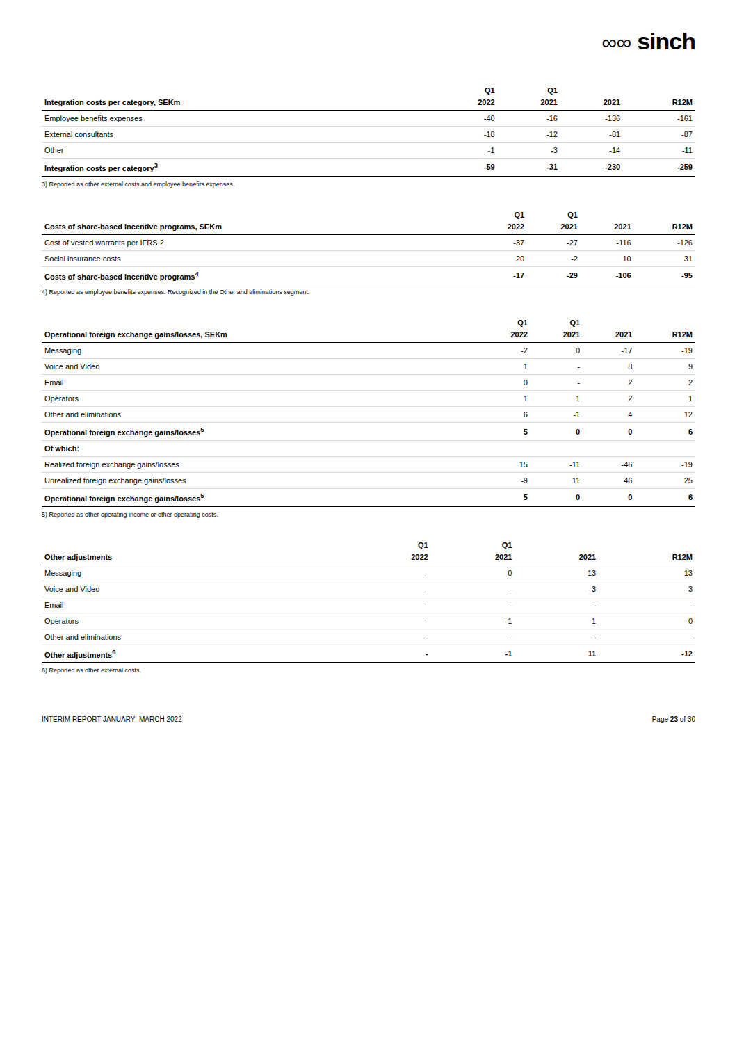∞∞sinch
| | Q1 | Q1 | | |
| Integration costs per category, SEKm | 2022 | 2021 | 2021 | R12M |
| Employee benefits expenses | -40 | -16 | -136 | -161 |
| External consultants | -18 | -12 | -81 | -87 |
| Other | -1 | -3 | -14 | -11 |
| Integration costs per category 3 | -59 | -31 | -230 | -259 |
3) Reported as other external costs and employee benefits expenses.
| | Q1 | Q1 | | |
| Costs of share-based incentive programs, SEKm | 2022 | 2021 | 2021 | R12M |
| Cost of vested warrants per IFRS 2 | -37 | -27 | -116 | -126 |
| Social insurance costs | 20 | -2 | 10 | 31 |
| Costs of share-based incentive programs 4 | -17 | -29 | -106 | -95 |
4) Reported as employee benefits expenses. Recognized in the Other and eliminations segment.
| | Q1 | Q1 | | |
| Operational foreign exchange gains/losses, SEKm | 2022 | 2021 | 2021 | R12M |
| Messaging | -2 | 0 | -17 | -19 |
| Voice and Video | 1 | - | 8 | 9 |
| Email | 0 | - | 2 | 2 |
| Operators | 1 | 1 | 2 | 1 |
| Other and eliminations | 6 | -1 | 4 | 12 |
| Operational foreign exchange gains/losses 5 | 5 | 0 | 0 | 6 |
| Of which: | | | | |
| Realized foreign exchange gains/losses | 15 | -11 | -46 | -19 |
| Unrealized foreign exchange gains/losses | -9 | 11 | 46 | 25 |
| Operational foreign exchange gains/losses 5 | 5 | 0 | 0 | 6 |
5) Reported as other operating income or other operating costs.
| | Q1 | Q1 | | |
| Other adjustments | 2022 | 2021 | 2021 | R12M |
| Messaging | - | 0 | 13 | 13 |
| Voice and Video | - | - | -3 | -3 |
| Email | - | - | - | - |
| Operators | - | -1 | 1 | 0 |
| Other and eliminations | - | - | - | - |
| Other adjustments 6 | - | -1 | 11 | -12 |
6) Reported as other external costs.
INTERIM REPORT JANUARY–MARCH 2022
Page 23 of 30